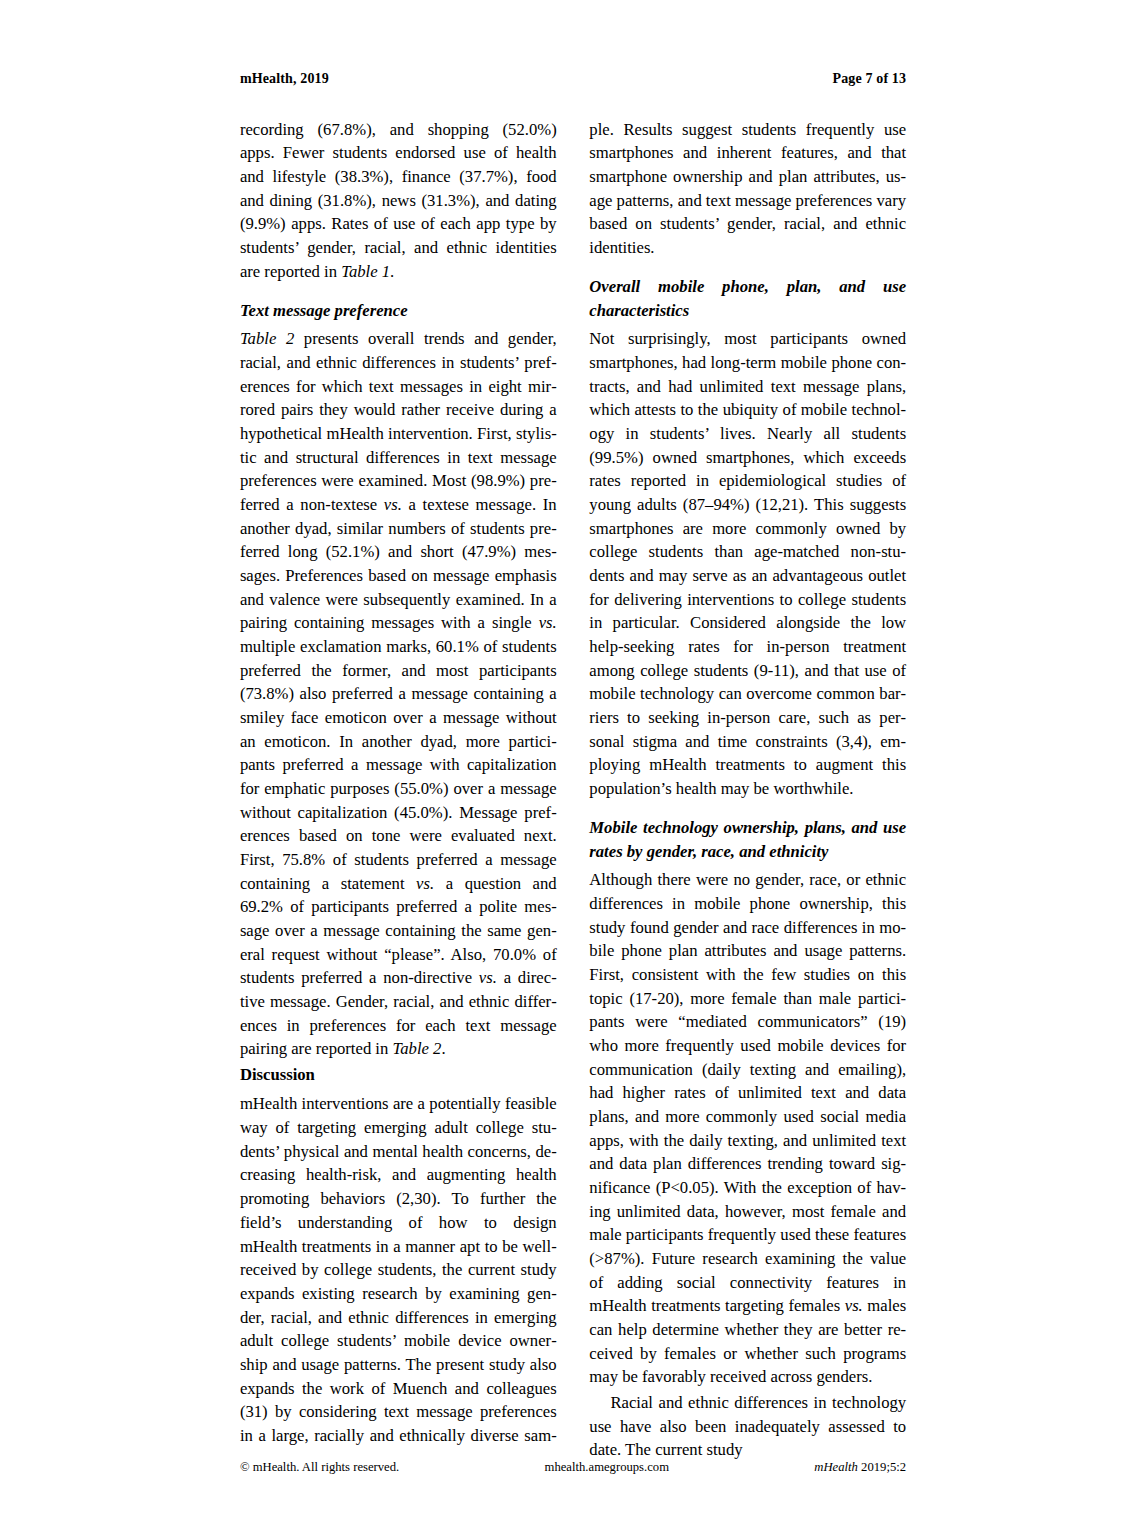mHealth, 2019 Page 7 of 13
recording (67.8%), and shopping (52.0%) apps. Fewer students endorsed use of health and lifestyle (38.3%), finance (37.7%), food and dining (31.8%), news (31.3%), and dating (9.9%) apps. Rates of use of each app type by students’ gender, racial, and ethnic identities are reported in Table 1.
Text message preference
Table 2 presents overall trends and gender, racial, and ethnic differences in students’ preferences for which text messages in eight mirrored pairs they would rather receive during a hypothetical mHealth intervention. First, stylistic and structural differences in text message preferences were examined. Most (98.9%) preferred a non-textese vs. a textese message. In another dyad, similar numbers of students preferred long (52.1%) and short (47.9%) messages. Preferences based on message emphasis and valence were subsequently examined. In a pairing containing messages with a single vs. multiple exclamation marks, 60.1% of students preferred the former, and most participants (73.8%) also preferred a message containing a smiley face emoticon over a message without an emoticon. In another dyad, more participants preferred a message with capitalization for emphatic purposes (55.0%) over a message without capitalization (45.0%). Message preferences based on tone were evaluated next. First, 75.8% of students preferred a message containing a statement vs. a question and 69.2% of participants preferred a polite message over a message containing the same general request without “please”. Also, 70.0% of students preferred a non-directive vs. a directive message. Gender, racial, and ethnic differences in preferences for each text message pairing are reported in Table 2.
Discussion
mHealth interventions are a potentially feasible way of targeting emerging adult college students’ physical and mental health concerns, decreasing health-risk, and augmenting health promoting behaviors (2,30). To further the field’s understanding of how to design mHealth treatments in a manner apt to be well-received by college students, the current study expands existing research by examining gender, racial, and ethnic differences in emerging adult college students’ mobile device ownership and usage patterns. The present study also expands the work of Muench and colleagues (31) by considering text message preferences in a large, racially and ethnically diverse sample. Results suggest students frequently use smartphones and inherent features, and that smartphone ownership and plan attributes, usage patterns, and text message preferences vary based on students’ gender, racial, and ethnic identities.
Overall mobile phone, plan, and use characteristics
Not surprisingly, most participants owned smartphones, had long-term mobile phone contracts, and had unlimited text message plans, which attests to the ubiquity of mobile technology in students’ lives. Nearly all students (99.5%) owned smartphones, which exceeds rates reported in epidemiological studies of young adults (87–94%) (12,21). This suggests smartphones are more commonly owned by college students than age-matched non-students and may serve as an advantageous outlet for delivering interventions to college students in particular. Considered alongside the low help-seeking rates for in-person treatment among college students (9-11), and that use of mobile technology can overcome common barriers to seeking in-person care, such as personal stigma and time constraints (3,4), employing mHealth treatments to augment this population’s health may be worthwhile.
Mobile technology ownership, plans, and use rates by gender, race, and ethnicity
Although there were no gender, race, or ethnic differences in mobile phone ownership, this study found gender and race differences in mobile phone plan attributes and usage patterns. First, consistent with the few studies on this topic (17-20), more female than male participants were “mediated communicators” (19) who more frequently used mobile devices for communication (daily texting and emailing), had higher rates of unlimited text and data plans, and more commonly used social media apps, with the daily texting, and unlimited text and data plan differences trending toward significance (P<0.05). With the exception of having unlimited data, however, most female and male participants frequently used these features (>87%). Future research examining the value of adding social connectivity features in mHealth treatments targeting females vs. males can help determine whether they are better received by females or whether such programs may be favorably received across genders.
Racial and ethnic differences in technology use have also been inadequately assessed to date. The current study
© mHealth. All rights reserved. mhealth.amegroups.com mHealth 2019;5:2